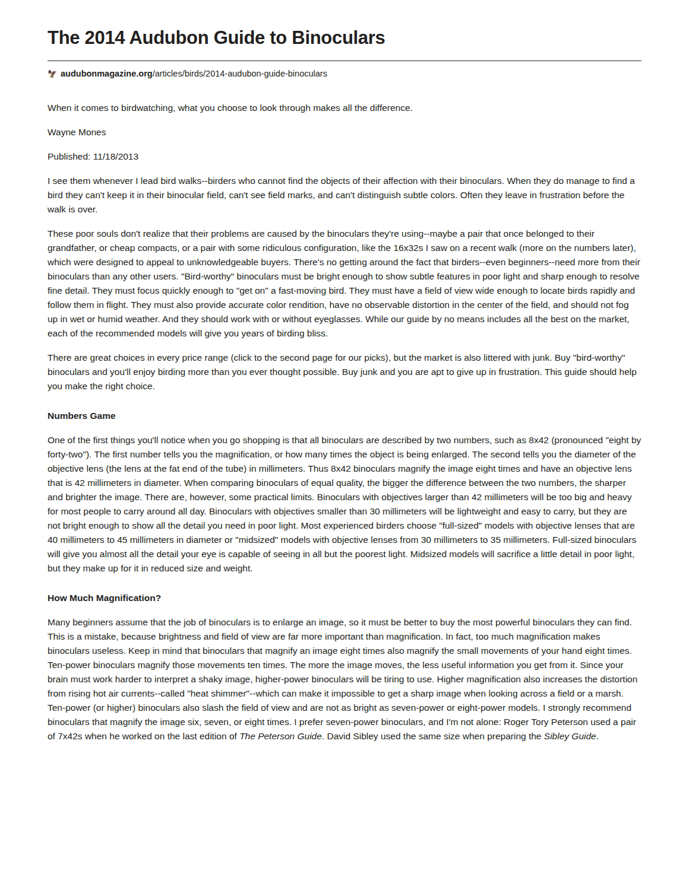The 2014 Audubon Guide to Binoculars
🦅audubonmagazine.org/articles/birds/2014-audubon-guide-binoculars
When it comes to birdwatching, what you choose to look through makes all the difference.
Wayne Mones
Published: 11/18/2013
I see them whenever I lead bird walks--birders who cannot find the objects of their affection with their binoculars. When they do manage to find a bird they can't keep it in their binocular field, can't see field marks, and can't distinguish subtle colors. Often they leave in frustration before the walk is over.
These poor souls don't realize that their problems are caused by the binoculars they're using--maybe a pair that once belonged to their grandfather, or cheap compacts, or a pair with some ridiculous configuration, like the 16x32s I saw on a recent walk (more on the numbers later), which were designed to appeal to unknowledgeable buyers. There's no getting around the fact that birders--even beginners--need more from their binoculars than any other users. "Bird-worthy" binoculars must be bright enough to show subtle features in poor light and sharp enough to resolve fine detail. They must focus quickly enough to "get on" a fast-moving bird. They must have a field of view wide enough to locate birds rapidly and follow them in flight. They must also provide accurate color rendition, have no observable distortion in the center of the field, and should not fog up in wet or humid weather. And they should work with or without eyeglasses. While our guide by no means includes all the best on the market, each of the recommended models will give you years of birding bliss.
There are great choices in every price range (click to the second page for our picks), but the market is also littered with junk. Buy "bird-worthy" binoculars and you'll enjoy birding more than you ever thought possible. Buy junk and you are apt to give up in frustration. This guide should help you make the right choice.
Numbers Game
One of the first things you'll notice when you go shopping is that all binoculars are described by two numbers, such as 8x42 (pronounced "eight by forty-two"). The first number tells you the magnification, or how many times the object is being enlarged. The second tells you the diameter of the objective lens (the lens at the fat end of the tube) in millimeters. Thus 8x42 binoculars magnify the image eight times and have an objective lens that is 42 millimeters in diameter. When comparing binoculars of equal quality, the bigger the difference between the two numbers, the sharper and brighter the image. There are, however, some practical limits. Binoculars with objectives larger than 42 millimeters will be too big and heavy for most people to carry around all day. Binoculars with objectives smaller than 30 millimeters will be lightweight and easy to carry, but they are not bright enough to show all the detail you need in poor light. Most experienced birders choose "full-sized" models with objective lenses that are 40 millimeters to 45 millimeters in diameter or "midsized" models with objective lenses from 30 millimeters to 35 millimeters. Full-sized binoculars will give you almost all the detail your eye is capable of seeing in all but the poorest light. Midsized models will sacrifice a little detail in poor light, but they make up for it in reduced size and weight.
How Much Magnification?
Many beginners assume that the job of binoculars is to enlarge an image, so it must be better to buy the most powerful binoculars they can find. This is a mistake, because brightness and field of view are far more important than magnification. In fact, too much magnification makes binoculars useless. Keep in mind that binoculars that magnify an image eight times also magnify the small movements of your hand eight times. Ten-power binoculars magnify those movements ten times. The more the image moves, the less useful information you get from it. Since your brain must work harder to interpret a shaky image, higher-power binoculars will be tiring to use. Higher magnification also increases the distortion from rising hot air currents--called "heat shimmer"--which can make it impossible to get a sharp image when looking across a field or a marsh. Ten-power (or higher) binoculars also slash the field of view and are not as bright as seven-power or eight-power models. I strongly recommend binoculars that magnify the image six, seven, or eight times. I prefer seven-power binoculars, and I'm not alone: Roger Tory Peterson used a pair of 7x42s when he worked on the last edition of The Peterson Guide. David Sibley used the same size when preparing the Sibley Guide.